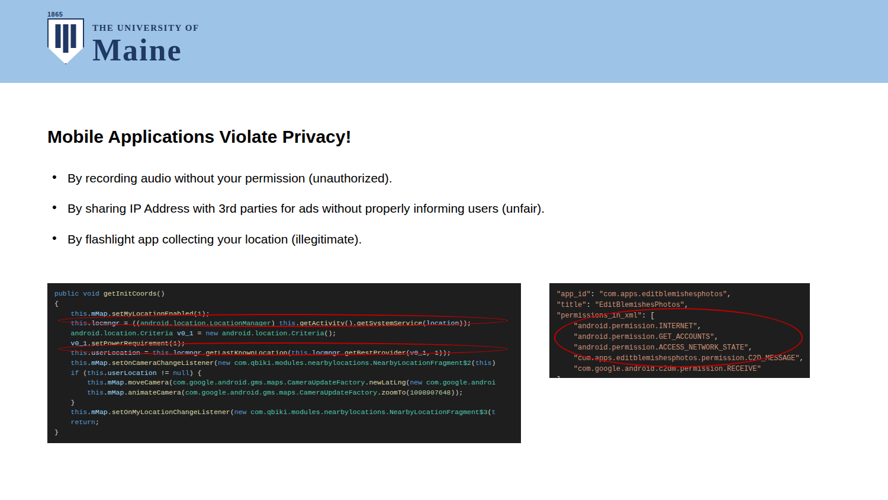1865
The University of
Maine
Mobile Applications Violate Privacy!
By recording audio without your permission (unauthorized).
By sharing IP Address with 3rd parties for ads without properly informing users (unfair).
By flashlight app collecting your location (illegitimate).
public void getInitCoords() { this.mMap.setMyLocationEnabled(1); this.locmngr = ((android.location.LocationManager) this.getActivity().getSystemService(location)); android.location.Criteria v0_1 = new android.location.Criteria(); v0_1.setPowerRequirement(1); this.userLocation = this.locmngr.getLastKnownLocation(this.locmngr.getBestProvider(v0_1, 1)); this.mMap.setOnCameraChangeListener(new com.qbiki.modules.nearbylocations.NearbyLocationFragment$2(this) if (this.userLocation != null) { this.mMap.moveCamera(com.google.android.gms.maps.CameraUpdateFactory.newLatLng(new com.google.androi this.mMap.animateCamera(com.google.android.gms.maps.CameraUpdateFactory.zoomTo(1098907648)); } this.mMap.setOnMyLocationChangeListener(new com.qbiki.modules.nearbylocations.NearbyLocationFragment$3(t return; }
"app_id": "com.apps.editblemishesphotos", "title": "EditBlemishesPhotos", "permissions_in_xml": [ "android.permission.INTERNET", "android.permission.GET_ACCOUNTS", "android.permission.ACCESS_NETWORK_STATE", "com.apps.editblemishesphotos.permission.C2D_MESSAGE", "com.google.android.c2dm.permission.RECEIVE" ],